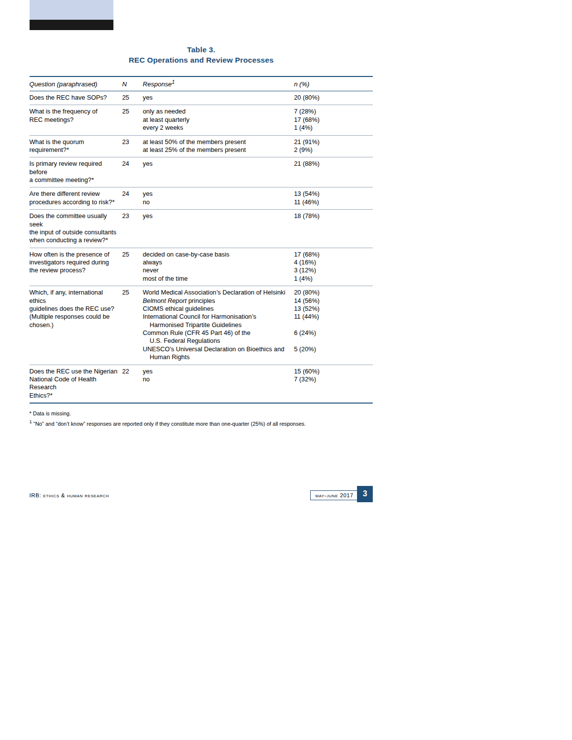Table 3.REC Operations and Review Processes
| Question (paraphrased) | N | Response 1 | n (%) |
| --- | --- | --- | --- |
| Does the REC have SOPs? | 25 | yes | 20 (80%) |
| What is the frequency of REC meetings? | 25 | only as needed at least quarterly every 2 weeks | 7 (28%) 17 (68%) 1 (4%) |
| What is the quorum requirement?* | 23 | at least 50% of the members present at least 25% of the members present | 21 (91%) 2 (9%) |
| Is primary review required before a committee meeting?* | 24 | yes | 21 (88%) |
| Are there different review procedures according to risk?* | 24 | yes no | 13 (54%) 11 (46%) |
| Does the committee usually seek the input of outside consultants when conducting a review?* | 23 | yes | 18 (78%) |
| How often is the presence of investigators required during the review process? | 25 | decided on case-by-case basis always never most of the time | 17 (68%) 4 (16%) 3 (12%) 1 (4%) |
| Which, if any, international ethics guidelines does the REC use? (Multiple responses could be chosen.) | 25 | World Medical Association’s Declaration of Helsinki Belmont Report principles CIOMS ethical guidelines International Council for Harmonisation’s Harmonised Tripartite Guidelines Common Rule (CFR 45 Part 46) of the U.S. Federal Regulations UNESCO’s Universal Declaration on Bioethics and Human Rights | 20 (80%) 14 (56%) 13 (52%) 11 (44%) 6 (24%) 5 (20%) |
| Does the REC use the Nigerian National Code of Health Research Ethics?* | 22 | yes no | 15 (60%) 7 (32%) |
* Data is missing.
1 “No” and “don’t know” responses are reported only if they constitute more than one-quarter (25%) of all responses.
IRB: Ethics & Human Research
May-June 2017
3